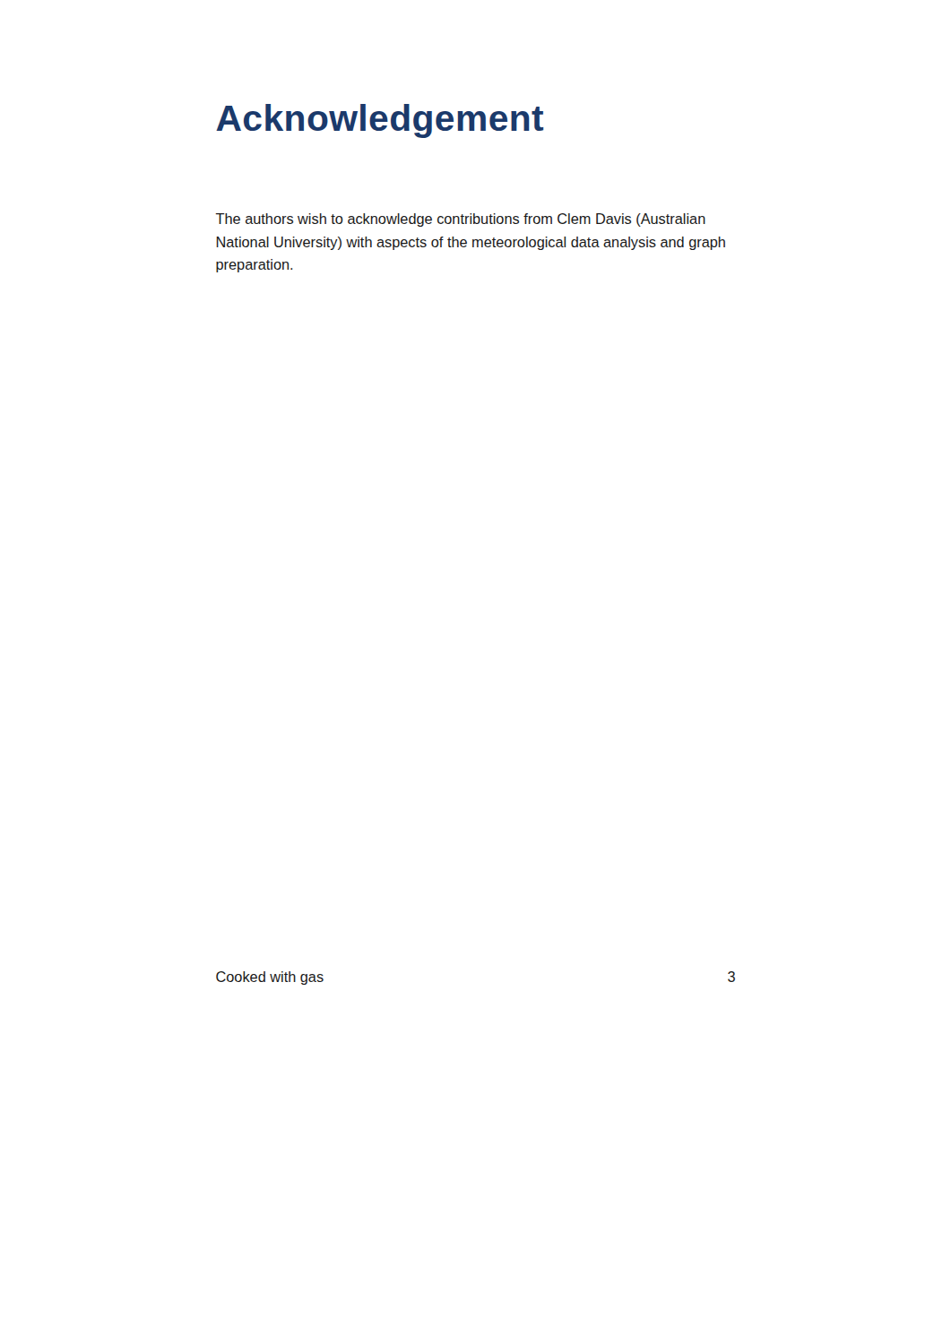Acknowledgement
The authors wish to acknowledge contributions from Clem Davis (Australian National University) with aspects of the meteorological data analysis and graph preparation.
Cooked with gas 3